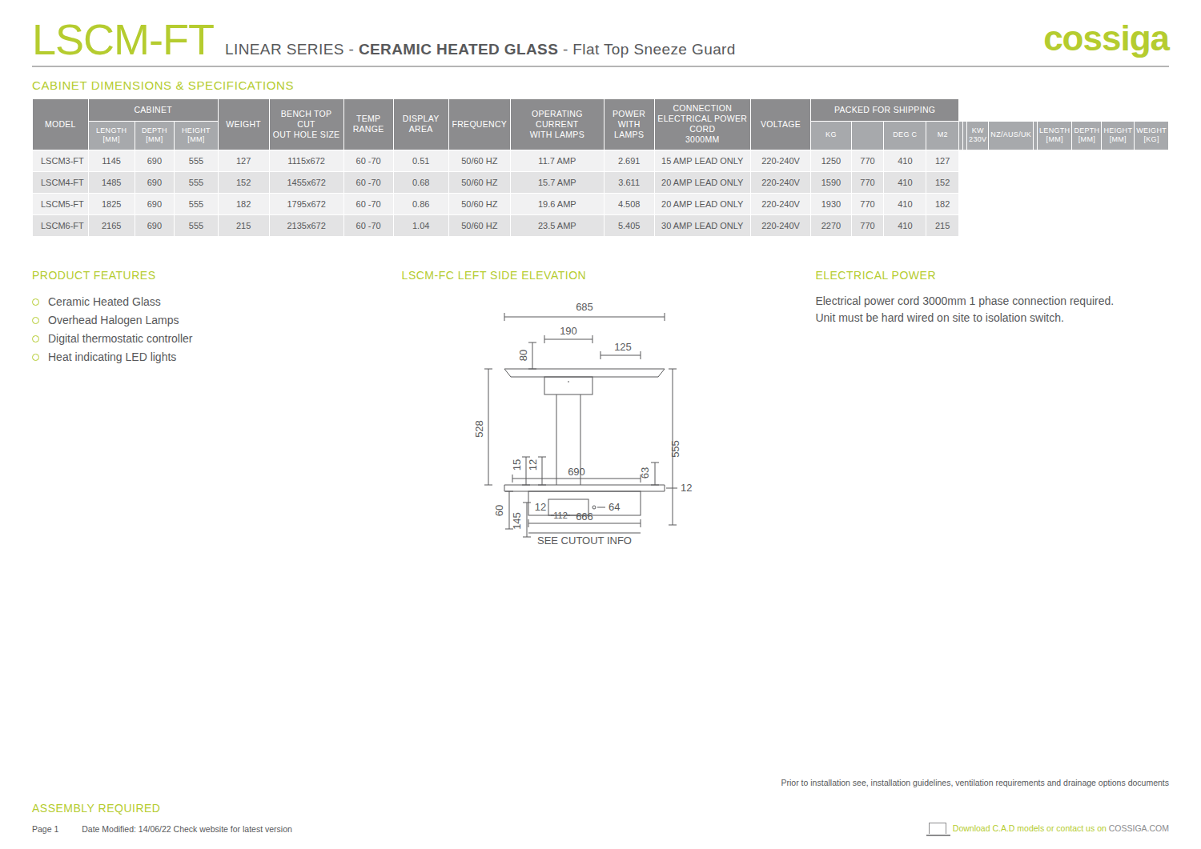LSCM-FT LINEAR SERIES - CERAMIC HEATED GLASS - Flat Top Sneeze Guard
cossiga
CABINET DIMENSIONS & SPECIFICATIONS
| MODEL | CABINET | WEIGHT | BENCH TOP CUT OUT HOLE SIZE | TEMP RANGE | DISPLAY AREA | FREQUENCY | OPERATING CURRENT WITH LAMPS | POWER WITH LAMPS | CONNECTION ELECTRICAL POWER CORD 3000MM | VOLTAGE | PACKED FOR SHIPPING |
| --- | --- | --- | --- | --- | --- | --- | --- | --- | --- | --- | --- |
| LENGTH [MM] | DEPTH [MM] | HEIGHT [MM] | KG | | DEG C | M2 | | | KW 230V | NZ/AUS/UK | | LENGTH [MM] | DEPTH [MM] | HEIGHT [MM] | WEIGHT [KG] |
| LSCM3-FT | 1145 | 690 | 555 | 127 | 1115x672 | 60 -70 | 0.51 | 50/60 HZ | 11.7 AMP | 2.691 | 15 AMP LEAD ONLY | 220-240V | 1250 | 770 | 410 | 127 |
| LSCM4-FT | 1485 | 690 | 555 | 152 | 1455x672 | 60 -70 | 0.68 | 50/60 HZ | 15.7 AMP | 3.611 | 20 AMP LEAD ONLY | 220-240V | 1590 | 770 | 410 | 152 |
| LSCM5-FT | 1825 | 690 | 555 | 182 | 1795x672 | 60 -70 | 0.86 | 50/60 HZ | 19.6 AMP | 4.508 | 20 AMP LEAD ONLY | 220-240V | 1930 | 770 | 410 | 182 |
| LSCM6-FT | 2165 | 690 | 555 | 215 | 2135x672 | 60 -70 | 1.04 | 50/60 HZ | 23.5 AMP | 5.405 | 30 AMP LEAD ONLY | 220-240V | 2270 | 770 | 410 | 215 |
PRODUCT FEATURES
Ceramic Heated Glass
Overhead Halogen Lamps
Digital thermostatic controller
Heat indicating LED lights
LSCM-FC LEFT SIDE ELEVATION
685 190 125 80 528 555 63 690 12 15 12 64 60 145 12 112 666 SEE CUTOUT INFO
ELECTRICAL POWER
Electrical power cord 3000mm 1 phase connection required.
Unit must be hard wired on site to isolation switch.
Prior to installation see, installation guidelines, ventilation requirements and drainage options documents
ASSEMBLY REQUIRED
Page 1 Date Modified: 14/06/22 Check website for latest version
Download C.A.D models or contact us on COSSIGA.COM